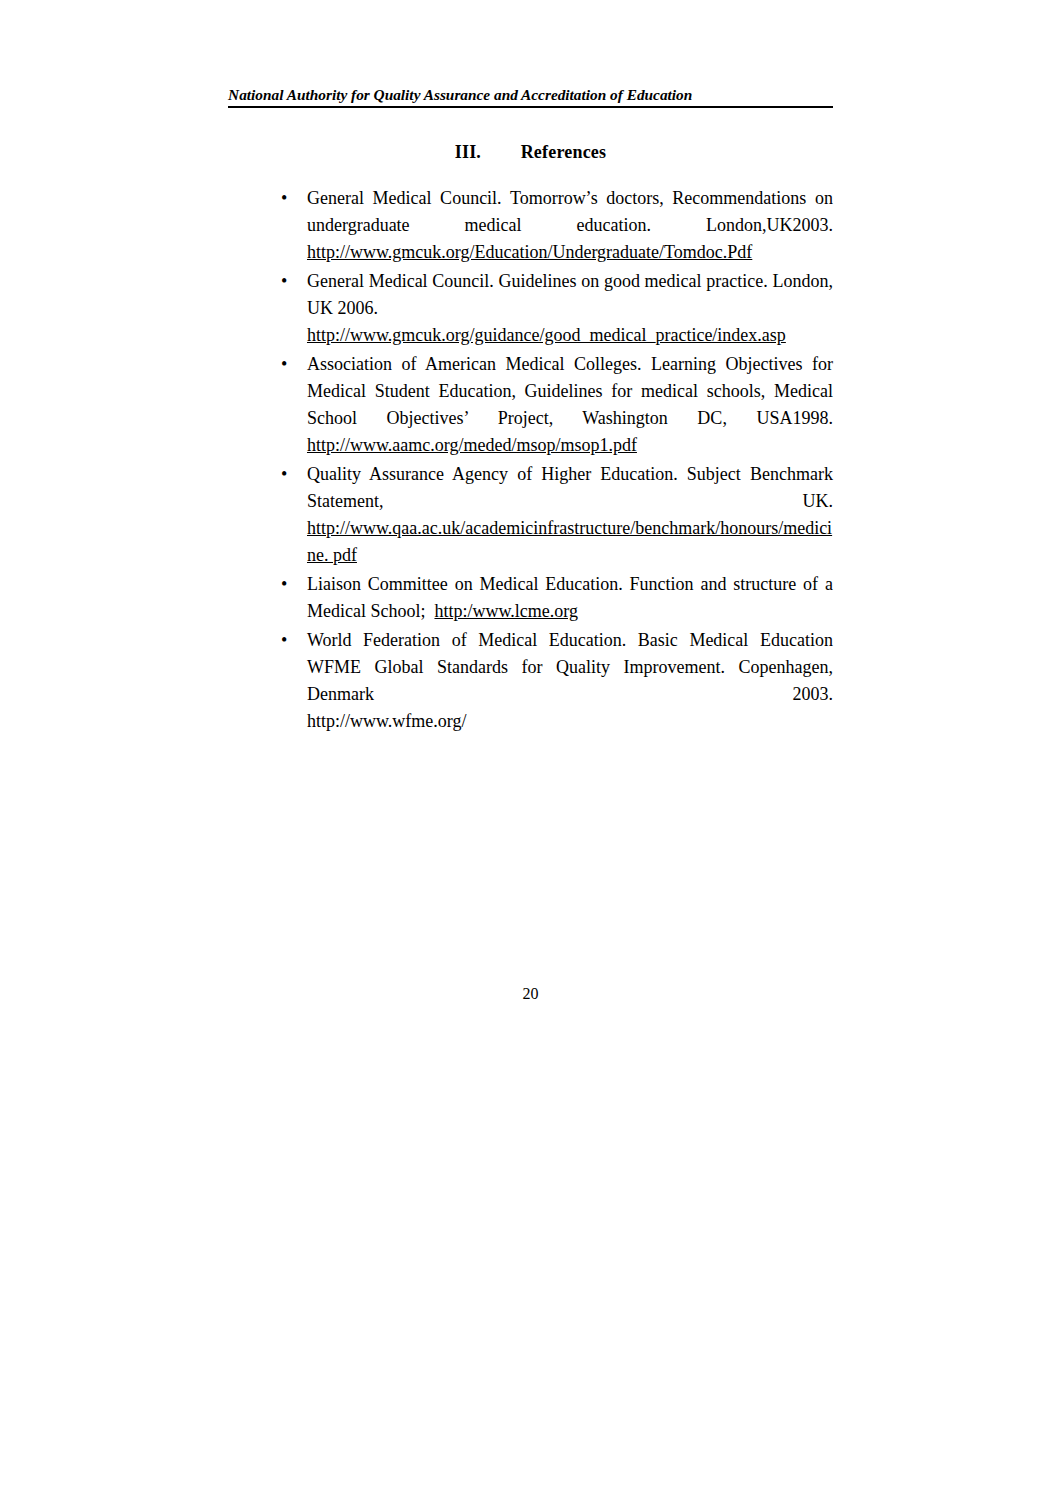National Authority for Quality Assurance and Accreditation of Education
III. References
General Medical Council. Tomorrow’s doctors, Recommendations on undergraduate medical education. London,UK2003.
http://www.gmcuk.org/Education/Undergraduate/Tomdoc.Pdf
General Medical Council. Guidelines on good medical practice. London, UK 2006.
http://www.gmcuk.org/guidance/good_medical_practice/index.asp
Association of American Medical Colleges. Learning Objectives for Medical Student Education, Guidelines for medical schools, Medical School Objectives’ Project, Washington DC, USA1998.
http://www.aamc.org/meded/msop/msop1.pdf
Quality Assurance Agency of Higher Education. Subject Benchmark Statement, UK.
http://www.qaa.ac.uk/academicinfrastructure/benchmark/honours/medicine. pdf
Liaison Committee on Medical Education. Function and structure of a Medical School; http:/www.lcme.org
World Federation of Medical Education. Basic Medical Education WFME Global Standards for Quality Improvement. Copenhagen, Denmark 2003.
http://www.wfme.org/
20